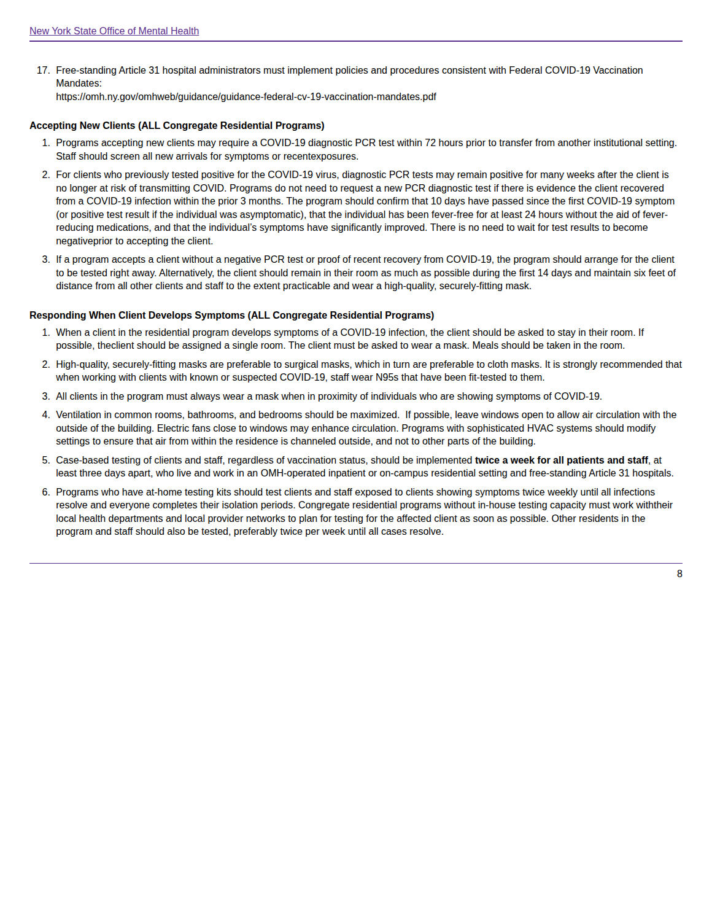New York State Office of Mental Health
Free-standing Article 31 hospital administrators must implement policies and procedures consistent with Federal COVID-19 Vaccination Mandates:
https://omh.ny.gov/omhweb/guidance/guidance-federal-cv-19-vaccination-mandates.pdf
Accepting New Clients (ALL Congregate Residential Programs)
Programs accepting new clients may require a COVID-19 diagnostic PCR test within 72 hours prior to transfer from another institutional setting. Staff should screen all new arrivals for symptoms or recentexposures.
For clients who previously tested positive for the COVID-19 virus, diagnostic PCR tests may remain positive for many weeks after the client is no longer at risk of transmitting COVID. Programs do not need to request a new PCR diagnostic test if there is evidence the client recovered from a COVID-19 infection within the prior 3 months. The program should confirm that 10 days have passed since the first COVID-19 symptom (or positive test result if the individual was asymptomatic), that the individual has been fever-free for at least 24 hours without the aid of fever-reducing medications, and that the individual’s symptoms have significantly improved. There is no need to wait for test results to become negativeprior to accepting the client.
If a program accepts a client without a negative PCR test or proof of recent recovery from COVID-19, the program should arrange for the client to be tested right away. Alternatively, the client should remain in their room as much as possible during the first 14 days and maintain six feet of distance from all other clients and staff to the extent practicable and wear a high-quality, securely-fitting mask.
Responding When Client Develops Symptoms (ALL Congregate Residential Programs)
When a client in the residential program develops symptoms of a COVID-19 infection, the client should be asked to stay in their room. If possible, theclient should be assigned a single room. The client must be asked to wear a mask. Meals should be taken in the room.
High-quality, securely-fitting masks are preferable to surgical masks, which in turn are preferable to cloth masks. It is strongly recommended that when working with clients with known or suspected COVID-19, staff wear N95s that have been fit-tested to them.
All clients in the program must always wear a mask when in proximity of individuals who are showing symptoms of COVID-19.
Ventilation in common rooms, bathrooms, and bedrooms should be maximized. If possible, leave windows open to allow air circulation with the outside of the building. Electric fans close to windows may enhance circulation. Programs with sophisticated HVAC systems should modify settings to ensure that air from within the residence is channeled outside, and not to other parts of the building.
Case-based testing of clients and staff, regardless of vaccination status, should be implemented twice a week for all patients and staff, at least three days apart, who live and work in an OMH-operated inpatient or on-campus residential setting and free-standing Article 31 hospitals.
Programs who have at-home testing kits should test clients and staff exposed to clients showing symptoms twice weekly until all infections resolve and everyone completes their isolation periods. Congregate residential programs without in-house testing capacity must work withtheir local health departments and local provider networks to plan for testing for the affected client as soon as possible. Other residents in the program and staff should also be tested, preferably twice per week until all cases resolve.
8